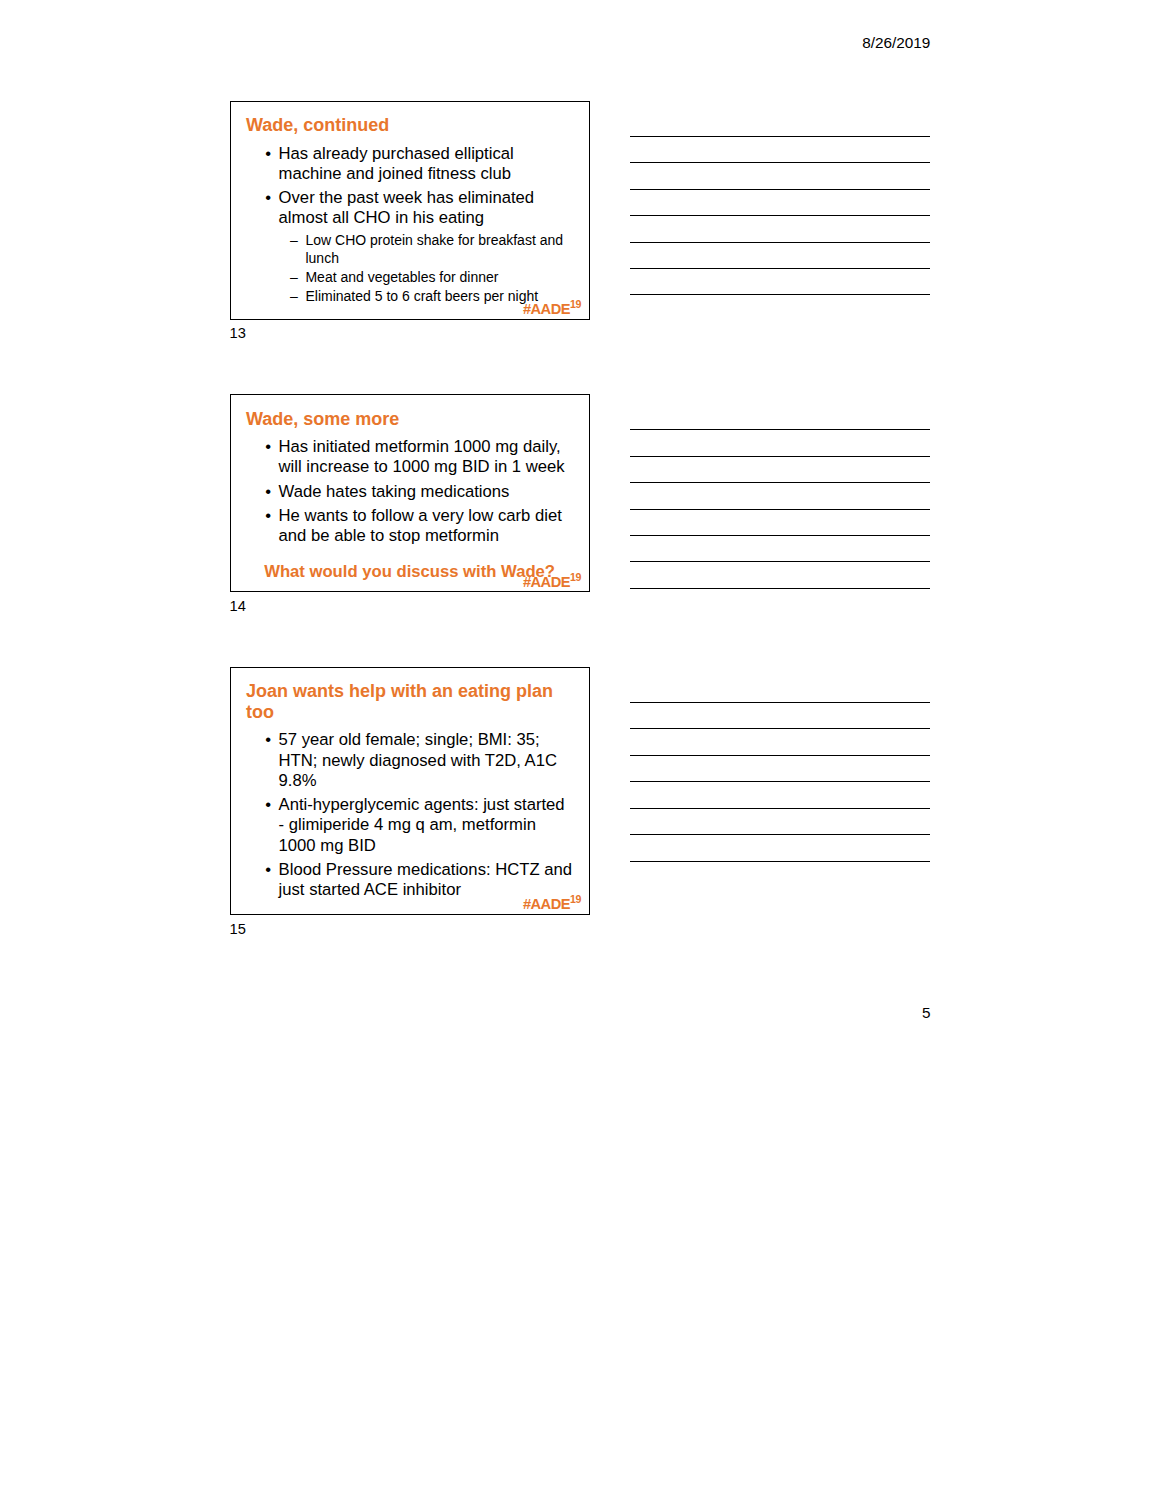8/26/2019
Wade, continued
Has already purchased elliptical machine and joined fitness club
Over the past week has eliminated almost all CHO in his eating
Low CHO protein shake for breakfast and lunch
Meat and vegetables for dinner
Eliminated 5 to 6 craft beers per night
#AADE19
13
Wade, some more
Has initiated metformin 1000 mg daily, will increase to 1000 mg BID in 1 week
Wade hates taking medications
He wants to follow a very low carb diet and be able to stop metformin
What would you discuss with Wade?
#AADE19
14
Joan wants help with an eating plan too
57 year old female; single; BMI: 35; HTN; newly diagnosed with T2D, A1C 9.8%
Anti-hyperglycemic agents: just started - glimiperide 4 mg q am, metformin 1000 mg BID
Blood Pressure medications: HCTZ and just started ACE inhibitor
#AADE19
15
5